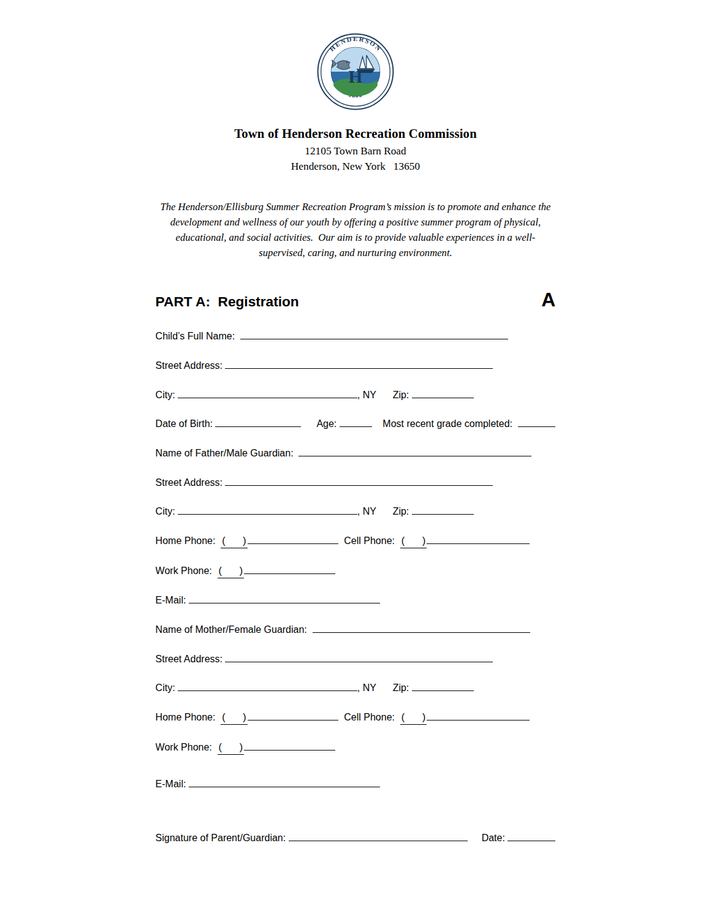HENDERSON 1806 H
Town of Henderson Recreation Commission
12105 Town Barn Road
Henderson, New York 13650
The Henderson/Ellisburg Summer Recreation Program’s mission is to promote and enhance the development and wellness of our youth by offering a positive summer program of physical, educational, and social activities. Our aim is to provide valuable experiences in a well-supervised, caring, and nurturing environment.
PART A: Registration A
Child’s Full Name:
Street Address:
City: , NY Zip:
Date of Birth: Age: Most recent grade completed:
Name of Father/Male Guardian:
Street Address:
City: , NY Zip:
Home Phone: ( ) Cell Phone: ( )
Work Phone: ( )
E-Mail:
Name of Mother/Female Guardian:
Street Address:
City: , NY Zip:
Home Phone: ( ) Cell Phone: ( )
Work Phone: ( )
E-Mail:
Signature of Parent/Guardian: Date: